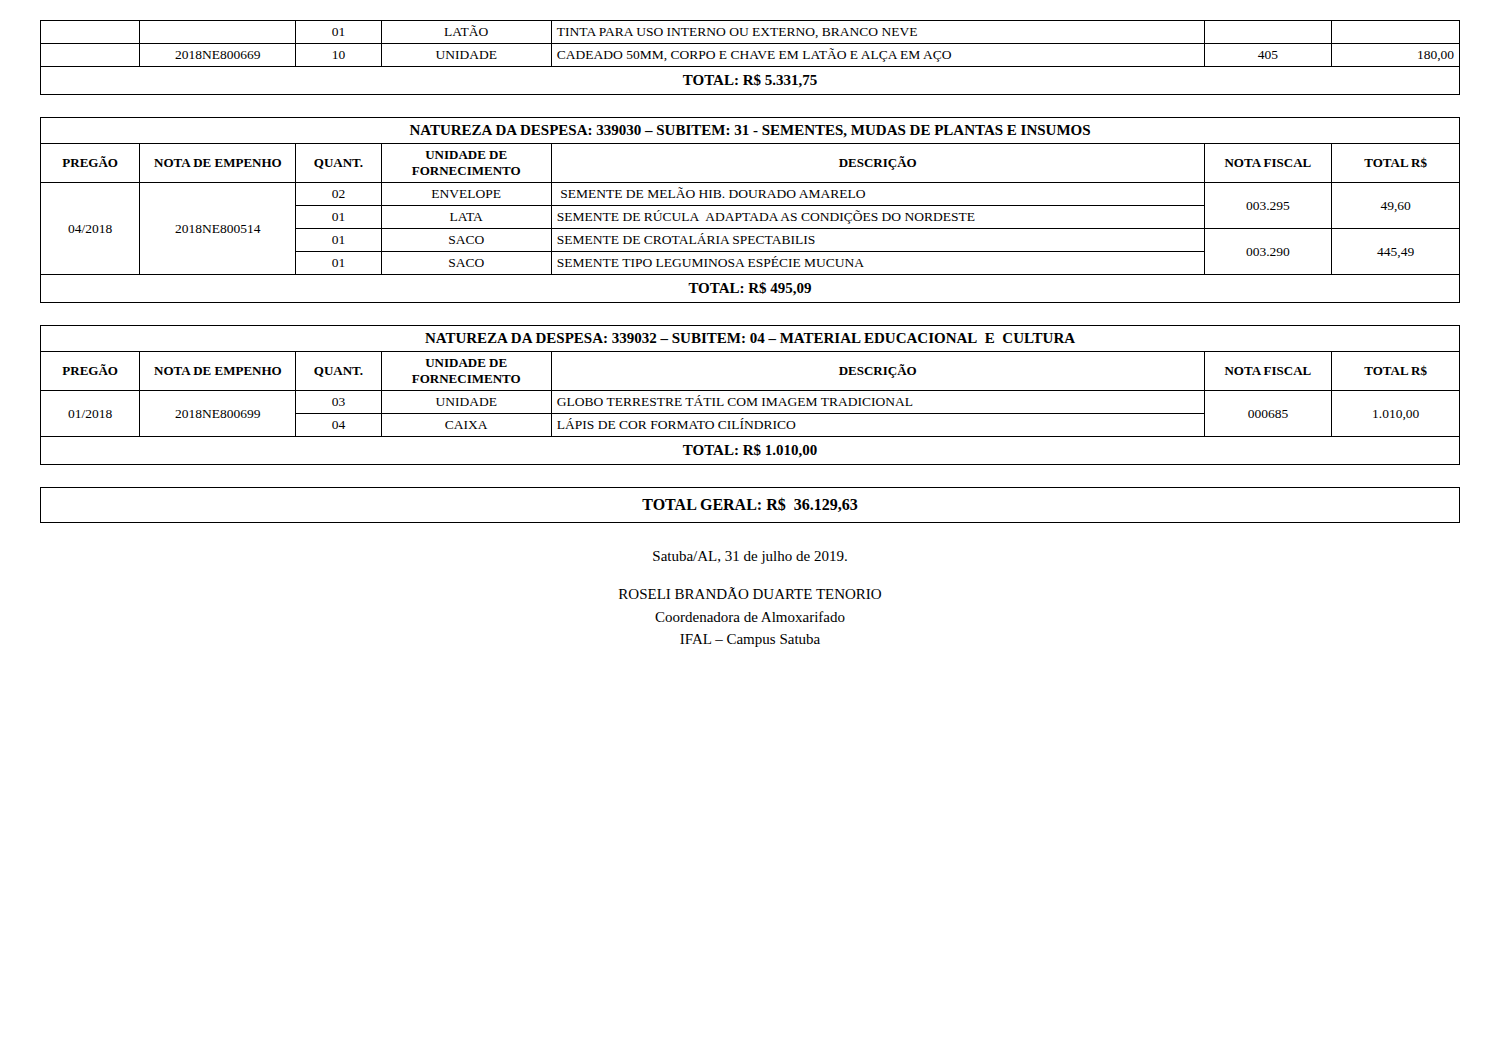| | | 01 | LATÃO | TINTA PARA USO INTERNO OU EXTERNO, BRANCO NEVE | | |
| | 2018NE800669 | 10 | UNIDADE | CADEADO 50MM, CORPO E CHAVE EM LATÃO E ALÇA EM AÇO | 405 | 180,00 |
| TOTAL: R$ 5.331,75 |
| NATUREZA DA DESPESA: 339030 – SUBITEM: 31 - SEMENTES, MUDAS DE PLANTAS E INSUMOS |
| PREGÃO | NOTA DE EMPENHO | QUANT. | UNIDADE DE FORNECIMENTO | DESCRIÇÃO | NOTA FISCAL | TOTAL R$ |
| 04/2018 | 2018NE800514 | 02 | ENVELOPE | SEMENTE DE MELÃO HIB. DOURADO AMARELO | 003.295 | 49,60 |
| 01 | LATA | SEMENTE DE RÚCULA ADAPTADA AS CONDIÇÕES DO NORDESTE |
| 01 | SACO | SEMENTE DE CROTALÁRIA SPECTABILIS | 003.290 | 445,49 |
| 01 | SACO | SEMENTE TIPO LEGUMINOSA ESPÉCIE MUCUNA |
| TOTAL: R$ 495,09 |
| NATUREZA DA DESPESA: 339032 – SUBITEM: 04 – MATERIAL EDUCACIONAL E CULTURA |
| PREGÃO | NOTA DE EMPENHO | QUANT. | UNIDADE DE FORNECIMENTO | DESCRIÇÃO | NOTA FISCAL | TOTAL R$ |
| 01/2018 | 2018NE800699 | 03 | UNIDADE | GLOBO TERRESTRE TÁTIL COM IMAGEM TRADICIONAL | 000685 | 1.010,00 |
| 04 | CAIXA | LÁPIS DE COR FORMATO CILÍNDRICO |
| TOTAL: R$ 1.010,00 |
TOTAL GERAL: R$ 36.129,63
Satuba/AL, 31 de julho de 2019.
ROSELI BRANDÃO DUARTE TENORIO
Coordenadora de Almoxarifado
IFAL – Campus Satuba